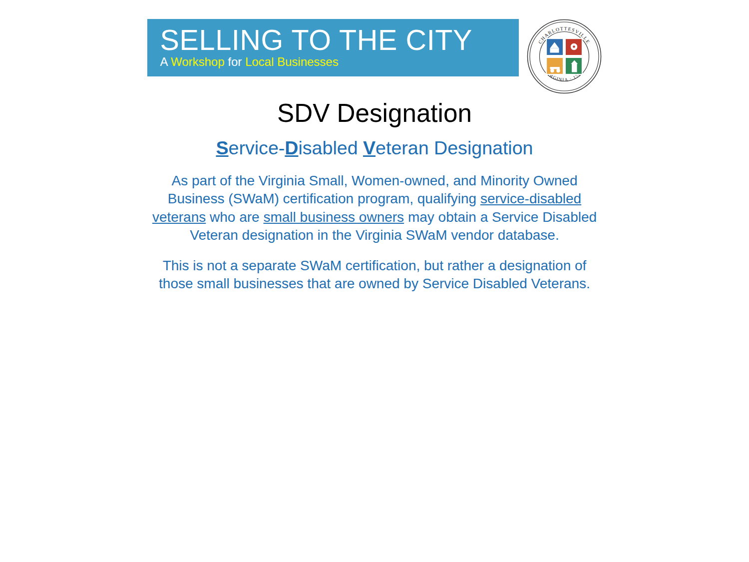Selling to the City
A Workshop for Local Businesses
CHARLOTTESVILLE VIRGINIA · 1762
SDV Designation
Service-Disabled Veteran Designation
As part of the Virginia Small, Women-owned, and Minority Owned Business (SWaM) certification program, qualifying service-disabled veterans who are small business owners may obtain a Service Disabled Veteran designation in the Virginia SWaM vendor database.
This is not a separate SWaM certification, but rather a designation of those small businesses that are owned by Service Disabled Veterans.